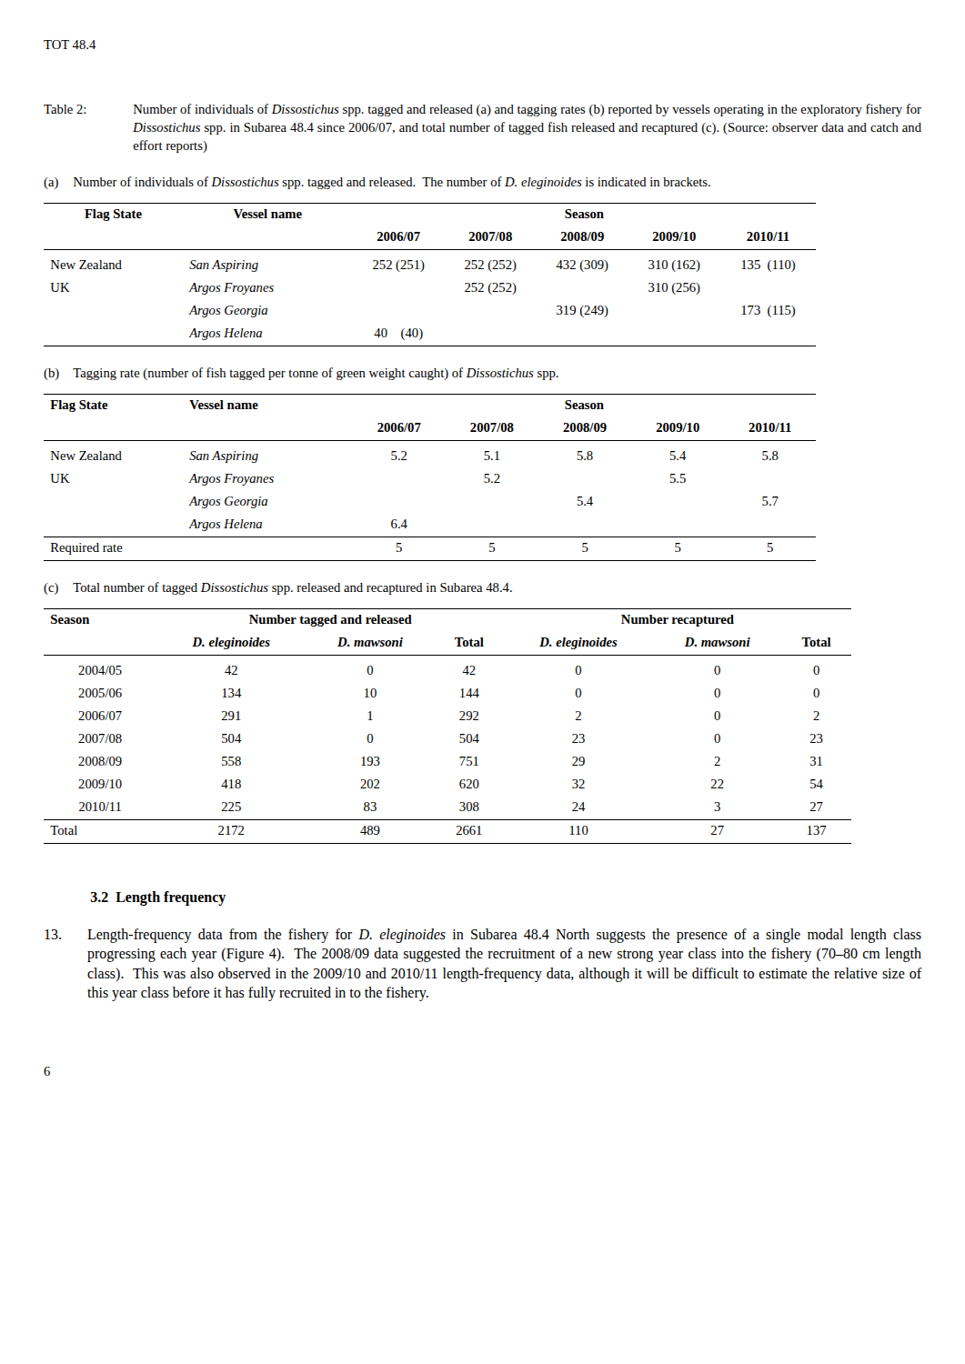TOT 48.4
Table 2:
Number of individuals of Dissostichus spp. tagged and released (a) and tagging rates (b) reported by vessels operating in the exploratory fishery for Dissostichus spp. in Subarea 48.4 since 2006/07, and total number of tagged fish released and recaptured (c). (Source: observer data and catch and effort reports)
(a)
Number of individuals of Dissostichus spp. tagged and released. The number of D. eleginoides is indicated in brackets.
| Flag State | Vessel name | Season |
| --- | --- | --- |
| | | 2006/07 | 2007/08 | 2008/09 | 2009/10 | 2010/11 |
| New Zealand | San Aspiring | 252 (251) | 252 (252) | 432 (309) | 310 (162) | 135 (110) |
| UK | Argos Froyanes | | 252 (252) | | 310 (256) | |
| | Argos Georgia | | | 319 (249) | | 173 (115) |
| | Argos Helena | 40 (40) | | | | |
(b)
Tagging rate (number of fish tagged per tonne of green weight caught) of Dissostichus spp.
| Flag State | Vessel name | Season |
| --- | --- | --- |
| | | 2006/07 | 2007/08 | 2008/09 | 2009/10 | 2010/11 |
| New Zealand | San Aspiring | 5.2 | 5.1 | 5.8 | 5.4 | 5.8 |
| UK | Argos Froyanes | | 5.2 | | 5.5 | |
| | Argos Georgia | | | 5.4 | | 5.7 |
| | Argos Helena | 6.4 | | | | |
| Required rate | 5 | 5 | 5 | 5 | 5 |
(c)
Total number of tagged Dissostichus spp. released and recaptured in Subarea 48.4.
| Season | Number tagged and released | Number recaptured |
| --- | --- | --- |
| | D. eleginoides | D. mawsoni | Total | D. eleginoides | D. mawsoni | Total |
| 2004/05 | 42 | 0 | 42 | 0 | 0 | 0 |
| 2005/06 | 134 | 10 | 144 | 0 | 0 | 0 |
| 2006/07 | 291 | 1 | 292 | 2 | 0 | 2 |
| 2007/08 | 504 | 0 | 504 | 23 | 0 | 23 |
| 2008/09 | 558 | 193 | 751 | 29 | 2 | 31 |
| 2009/10 | 418 | 202 | 620 | 32 | 22 | 54 |
| 2010/11 | 225 | 83 | 308 | 24 | 3 | 27 |
| Total | 2172 | 489 | 2661 | 110 | 27 | 137 |
3.2 Length frequency
13.
Length-frequency data from the fishery for D. eleginoides in Subarea 48.4 North suggests the presence of a single modal length class progressing each year (Figure 4). The 2008/09 data suggested the recruitment of a new strong year class into the fishery (70–80 cm length class). This was also observed in the 2009/10 and 2010/11 length-frequency data, although it will be difficult to estimate the relative size of this year class before it has fully recruited in to the fishery.
6